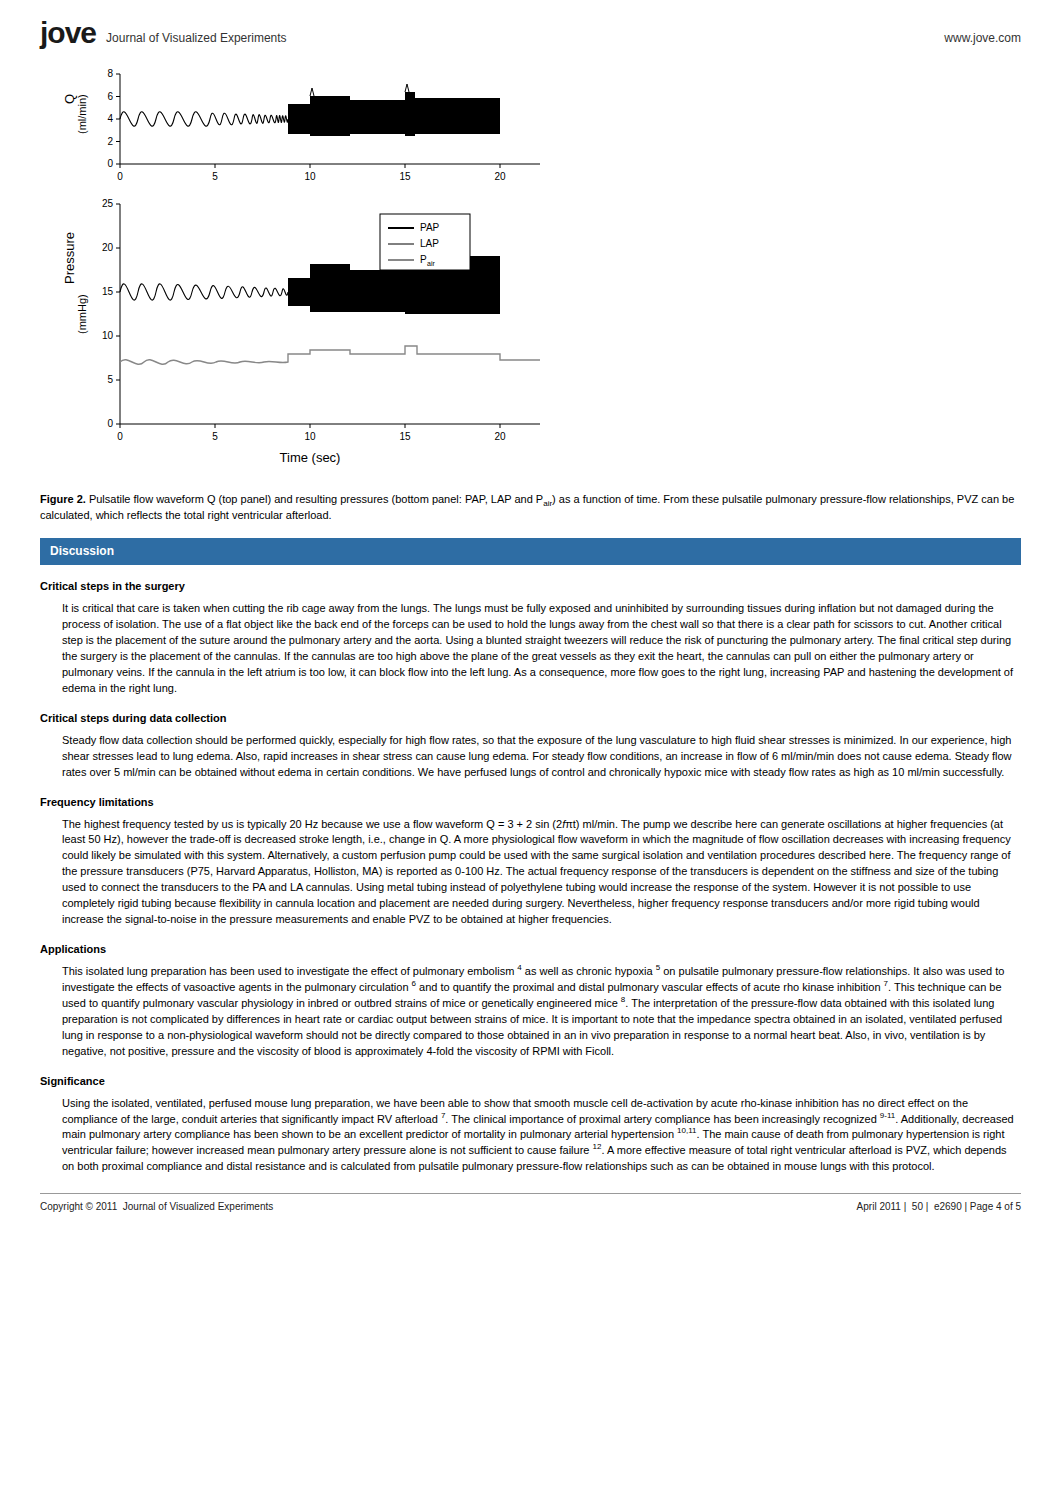jove
Journal of Visualized Experiments
www.jove.com
8 6 4 2 0 0 5 10 15 20 Q (ml/min) 25 20 15 10 5 0 0 5 10 15 20 Pressure (mmHg) Time (sec) PAP LAP P air
Figure 2. Pulsatile flow waveform Q (top panel) and resulting pressures (bottom panel: PAP, LAP and Pair) as a function of time. From these pulsatile pulmonary pressure-flow relationships, PVZ can be calculated, which reflects the total right ventricular afterload.
Discussion
Critical steps in the surgery
It is critical that care is taken when cutting the rib cage away from the lungs. The lungs must be fully exposed and uninhibited by surrounding tissues during inflation but not damaged during the process of isolation. The use of a flat object like the back end of the forceps can be used to hold the lungs away from the chest wall so that there is a clear path for scissors to cut. Another critical step is the placement of the suture around the pulmonary artery and the aorta. Using a blunted straight tweezers will reduce the risk of puncturing the pulmonary artery. The final critical step during the surgery is the placement of the cannulas. If the cannulas are too high above the plane of the great vessels as they exit the heart, the cannulas can pull on either the pulmonary artery or pulmonary veins. If the cannula in the left atrium is too low, it can block flow into the left lung. As a consequence, more flow goes to the right lung, increasing PAP and hastening the development of edema in the right lung.
Critical steps during data collection
Steady flow data collection should be performed quickly, especially for high flow rates, so that the exposure of the lung vasculature to high fluid shear stresses is minimized. In our experience, high shear stresses lead to lung edema. Also, rapid increases in shear stress can cause lung edema. For steady flow conditions, an increase in flow of 6 ml/min/min does not cause edema. Steady flow rates over 5 ml/min can be obtained without edema in certain conditions. We have perfused lungs of control and chronically hypoxic mice with steady flow rates as high as 10 ml/min successfully.
Frequency limitations
The highest frequency tested by us is typically 20 Hz because we use a flow waveform Q = 3 + 2 sin (2fπt) ml/min. The pump we describe here can generate oscillations at higher frequencies (at least 50 Hz), however the trade-off is decreased stroke length, i.e., change in Q. A more physiological flow waveform in which the magnitude of flow oscillation decreases with increasing frequency could likely be simulated with this system. Alternatively, a custom perfusion pump could be used with the same surgical isolation and ventilation procedures described here. The frequency range of the pressure transducers (P75, Harvard Apparatus, Holliston, MA) is reported as 0-100 Hz. The actual frequency response of the transducers is dependent on the stiffness and size of the tubing used to connect the transducers to the PA and LA cannulas. Using metal tubing instead of polyethylene tubing would increase the response of the system. However it is not possible to use completely rigid tubing because flexibility in cannula location and placement are needed during surgery. Nevertheless, higher frequency response transducers and/or more rigid tubing would increase the signal-to-noise in the pressure measurements and enable PVZ to be obtained at higher frequencies.
Applications
This isolated lung preparation has been used to investigate the effect of pulmonary embolism 4 as well as chronic hypoxia 5 on pulsatile pulmonary pressure-flow relationships. It also was used to investigate the effects of vasoactive agents in the pulmonary circulation 6 and to quantify the proximal and distal pulmonary vascular effects of acute rho kinase inhibition 7. This technique can be used to quantify pulmonary vascular physiology in inbred or outbred strains of mice or genetically engineered mice 8. The interpretation of the pressure-flow data obtained with this isolated lung preparation is not complicated by differences in heart rate or cardiac output between strains of mice. It is important to note that the impedance spectra obtained in an isolated, ventilated perfused lung in response to a non-physiological waveform should not be directly compared to those obtained in an in vivo preparation in response to a normal heart beat. Also, in vivo, ventilation is by negative, not positive, pressure and the viscosity of blood is approximately 4-fold the viscosity of RPMI with Ficoll.
Significance
Using the isolated, ventilated, perfused mouse lung preparation, we have been able to show that smooth muscle cell de-activation by acute rho-kinase inhibition has no direct effect on the compliance of the large, conduit arteries that significantly impact RV afterload 7. The clinical importance of proximal artery compliance has been increasingly recognized 9-11. Additionally, decreased main pulmonary artery compliance has been shown to be an excellent predictor of mortality in pulmonary arterial hypertension 10,11. The main cause of death from pulmonary hypertension is right ventricular failure; however increased mean pulmonary artery pressure alone is not sufficient to cause failure 12. A more effective measure of total right ventricular afterload is PVZ, which depends on both proximal compliance and distal resistance and is calculated from pulsatile pulmonary pressure-flow relationships such as can be obtained in mouse lungs with this protocol.
Copyright © 2011 Journal of Visualized Experiments
April 2011 | 50 | e2690 | Page 4 of 5